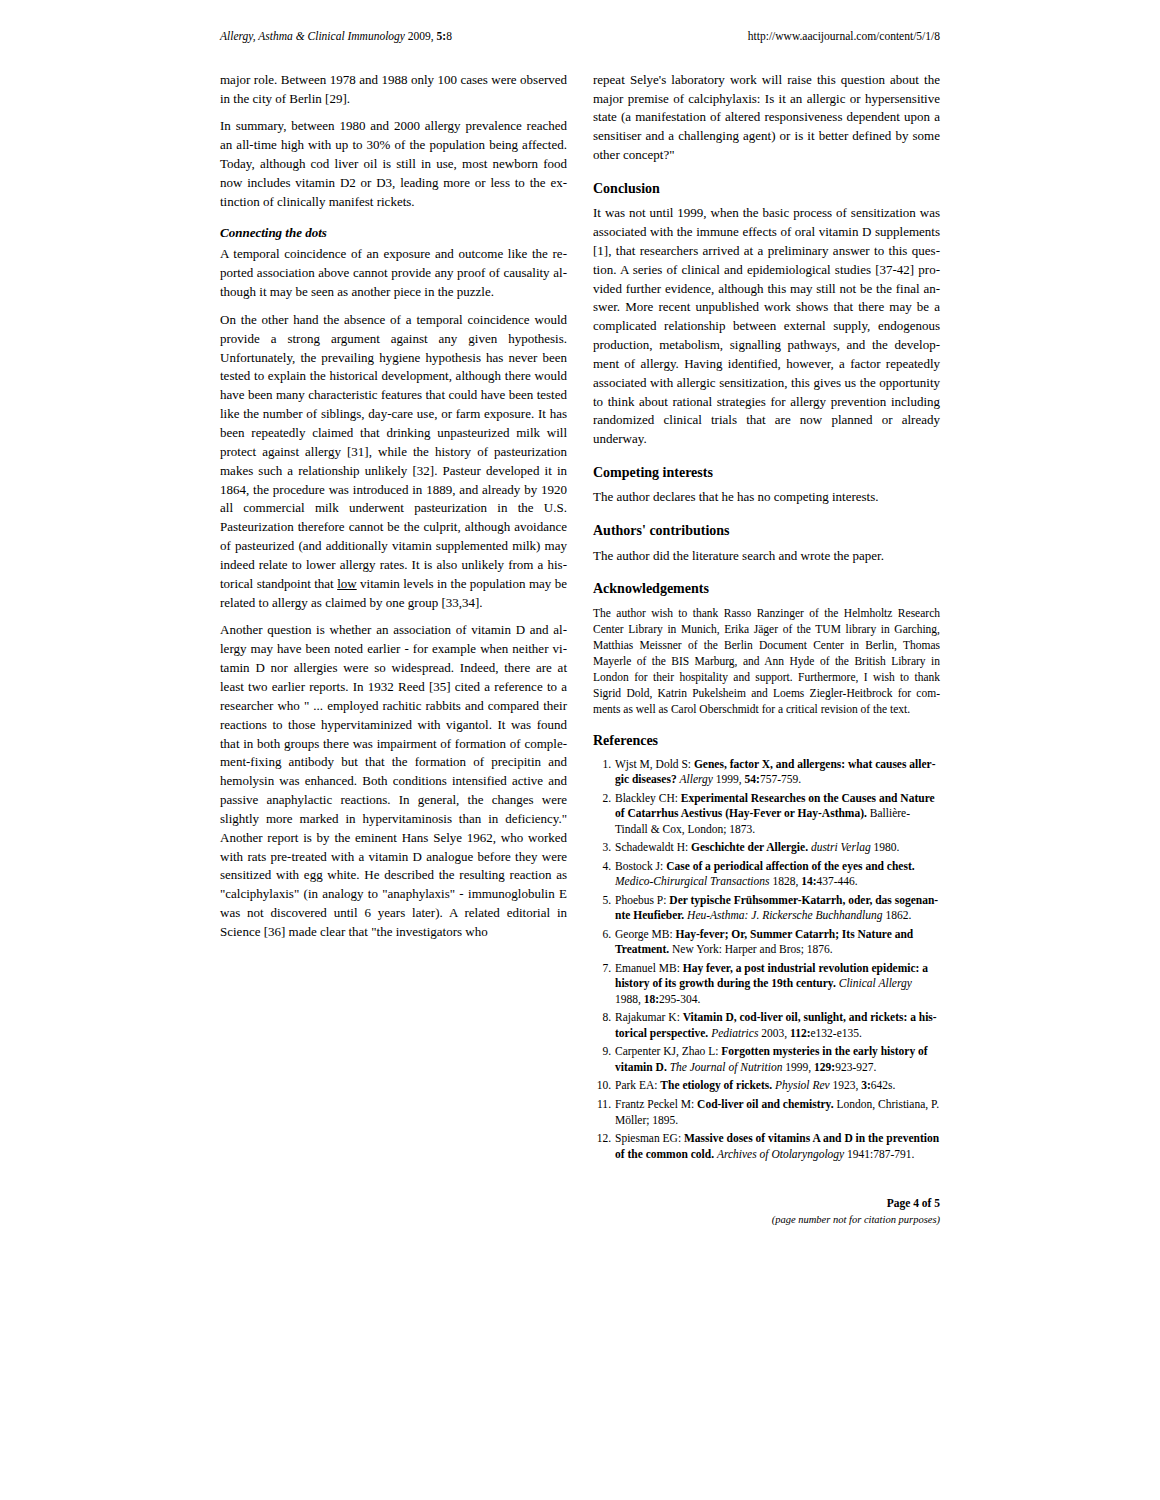Allergy, Asthma & Clinical Immunology 2009, 5: 8
http://www.aacijournal.com/content/5/1/8
major role. Between 1978 and 1988 only 100 cases were observed in the city of Berlin [29].
In summary, between 1980 and 2000 allergy prevalence reached an all-time high with up to 30% of the population being affected. Today, although cod liver oil is still in use, most newborn food now includes vitamin D2 or D3, leading more or less to the extinction of clinically manifest rickets.
Connecting the dots
A temporal coincidence of an exposure and outcome like the reported association above cannot provide any proof of causality although it may be seen as another piece in the puzzle.
On the other hand the absence of a temporal coincidence would provide a strong argument against any given hypothesis. Unfortunately, the prevailing hygiene hypothesis has never been tested to explain the historical development, although there would have been many characteristic features that could have been tested like the number of siblings, day-care use, or farm exposure. It has been repeatedly claimed that drinking unpasteurized milk will protect against allergy [31], while the history of pasteurization makes such a relationship unlikely [32]. Pasteur developed it in 1864, the procedure was introduced in 1889, and already by 1920 all commercial milk underwent pasteurization in the U.S. Pasteurization therefore cannot be the culprit, although avoidance of pasteurized (and additionally vitamin supplemented milk) may indeed relate to lower allergy rates. It is also unlikely from a historical standpoint that low vitamin levels in the population may be related to allergy as claimed by one group [33,34].
Another question is whether an association of vitamin D and allergy may have been noted earlier - for example when neither vitamin D nor allergies were so widespread. Indeed, there are at least two earlier reports. In 1932 Reed [35] cited a reference to a researcher who " ... employed rachitic rabbits and compared their reactions to those hypervitaminized with vigantol. It was found that in both groups there was impairment of formation of complement-fixing antibody but that the formation of precipitin and hemolysin was enhanced. Both conditions intensified active and passive anaphylactic reactions. In general, the changes were slightly more marked in hypervitaminosis than in deficiency." Another report is by the eminent Hans Selye 1962, who worked with rats pre-treated with a vitamin D analogue before they were sensitized with egg white. He described the resulting reaction as "calciphylaxis" (in analogy to "anaphylaxis" - immunoglobulin E was not discovered until 6 years later). A related editorial in Science [36] made clear that "the investigators who
repeat Selye's laboratory work will raise this question about the major premise of calciphylaxis: Is it an allergic or hypersensitive state (a manifestation of altered responsiveness dependent upon a sensitiser and a challenging agent) or is it better defined by some other concept?"
Conclusion
It was not until 1999, when the basic process of sensitization was associated with the immune effects of oral vitamin D supplements [1], that researchers arrived at a preliminary answer to this question. A series of clinical and epidemiological studies [37-42] provided further evidence, although this may still not be the final answer. More recent unpublished work shows that there may be a complicated relationship between external supply, endogenous production, metabolism, signalling pathways, and the development of allergy. Having identified, however, a factor repeatedly associated with allergic sensitization, this gives us the opportunity to think about rational strategies for allergy prevention including randomized clinical trials that are now planned or already underway.
Competing interests
The author declares that he has no competing interests.
Authors' contributions
The author did the literature search and wrote the paper.
Acknowledgements
The author wish to thank Rasso Ranzinger of the Helmholtz Research Center Library in Munich, Erika Jäger of the TUM library in Garching, Matthias Meissner of the Berlin Document Center in Berlin, Thomas Mayerle of the BIS Marburg, and Ann Hyde of the British Library in London for their hospitality and support. Furthermore, I wish to thank Sigrid Dold, Katrin Pukelsheim and Loems Ziegler-Heitbrock for comments as well as Carol Oberschmidt for a critical revision of the text.
References
Wjst M, Dold S: Genes, factor X, and allergens: what causes allergic diseases? Allergy 1999, 54: 757-759.
Blackley CH: Experimental Researches on the Causes and Nature of Catarrhus Aestivus (Hay-Fever or Hay-Asthma). Ballière-Tindall & Cox, London; 1873.
Schadewaldt H: Geschichte der Allergie. dustri Verlag 1980.
Bostock J: Case of a periodical affection of the eyes and chest. Medico-Chirurgical Transactions 1828, 14: 437-446.
Phoebus P: Der typische Frühsommer-Katarrh, oder, das sogenannte Heufieber. Heu-Asthma: J. Rickersche Buchhandlung 1862.
George MB: Hay-fever; Or, Summer Catarrh; Its Nature and Treatment. New York: Harper and Bros; 1876.
Emanuel MB: Hay fever, a post industrial revolution epidemic: a history of its growth during the 19th century. Clinical Allergy 1988, 18: 295-304.
Rajakumar K: Vitamin D, cod-liver oil, sunlight, and rickets: a historical perspective. Pediatrics 2003, 112: e132-e135.
Carpenter KJ, Zhao L: Forgotten mysteries in the early history of vitamin D. The Journal of Nutrition 1999, 129: 923-927.
Park EA: The etiology of rickets. Physiol Rev 1923, 3: 642s.
Frantz Peckel M: Cod-liver oil and chemistry. London, Christiana, P. Möller; 1895.
Spiesman EG: Massive doses of vitamins A and D in the prevention of the common cold. Archives of Otolaryngology 1941:787-791.
Page 4 of 5
(page number not for citation purposes)